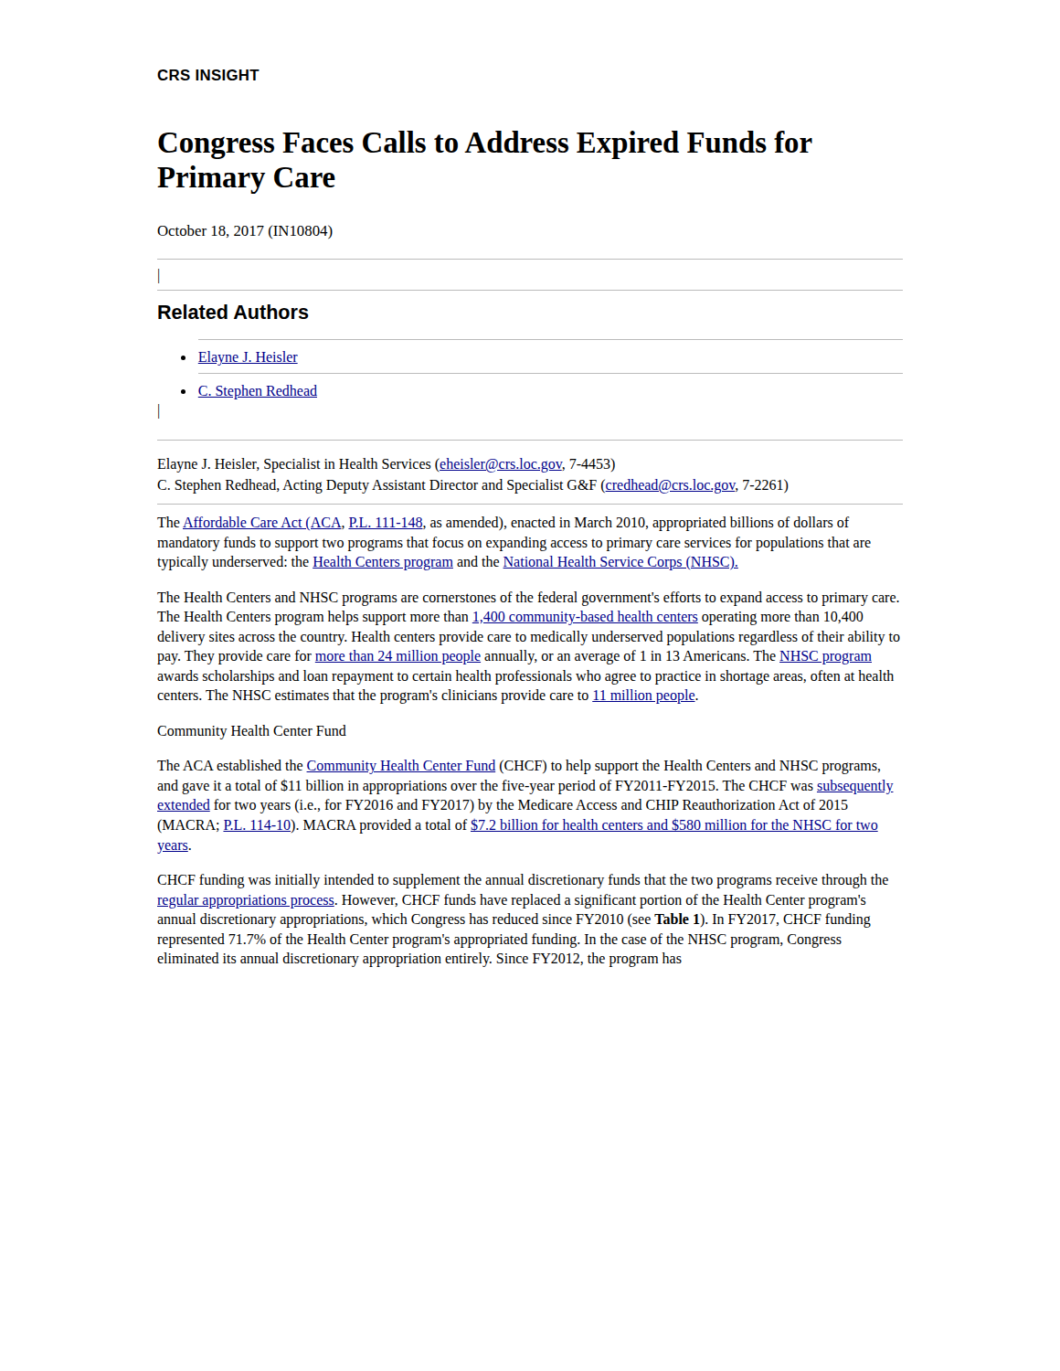CRS INSIGHT
Congress Faces Calls to Address Expired Funds for Primary Care
October 18, 2017 (IN10804)
|
Related Authors
Elayne J. Heisler
C. Stephen Redhead
|
Elayne J. Heisler, Specialist in Health Services (eheisler@crs.loc.gov, 7-4453)
C. Stephen Redhead, Acting Deputy Assistant Director and Specialist G&F (credhead@crs.loc.gov, 7-2261)
The Affordable Care Act (ACA, P.L. 111-148, as amended), enacted in March 2010, appropriated billions of dollars of mandatory funds to support two programs that focus on expanding access to primary care services for populations that are typically underserved: the Health Centers program and the National Health Service Corps (NHSC).
The Health Centers and NHSC programs are cornerstones of the federal government's efforts to expand access to primary care. The Health Centers program helps support more than 1,400 community-based health centers operating more than 10,400 delivery sites across the country. Health centers provide care to medically underserved populations regardless of their ability to pay. They provide care for more than 24 million people annually, or an average of 1 in 13 Americans. The NHSC program awards scholarships and loan repayment to certain health professionals who agree to practice in shortage areas, often at health centers. The NHSC estimates that the program's clinicians provide care to 11 million people.
Community Health Center Fund
The ACA established the Community Health Center Fund (CHCF) to help support the Health Centers and NHSC programs, and gave it a total of $11 billion in appropriations over the five-year period of FY2011-FY2015. The CHCF was subsequently extended for two years (i.e., for FY2016 and FY2017) by the Medicare Access and CHIP Reauthorization Act of 2015 (MACRA; P.L. 114-10). MACRA provided a total of $7.2 billion for health centers and $580 million for the NHSC for two years.
CHCF funding was initially intended to supplement the annual discretionary funds that the two programs receive through the regular appropriations process. However, CHCF funds have replaced a significant portion of the Health Center program's annual discretionary appropriations, which Congress has reduced since FY2010 (see Table 1). In FY2017, CHCF funding represented 71.7% of the Health Center program's appropriated funding. In the case of the NHSC program, Congress eliminated its annual discretionary appropriation entirely. Since FY2012, the program has